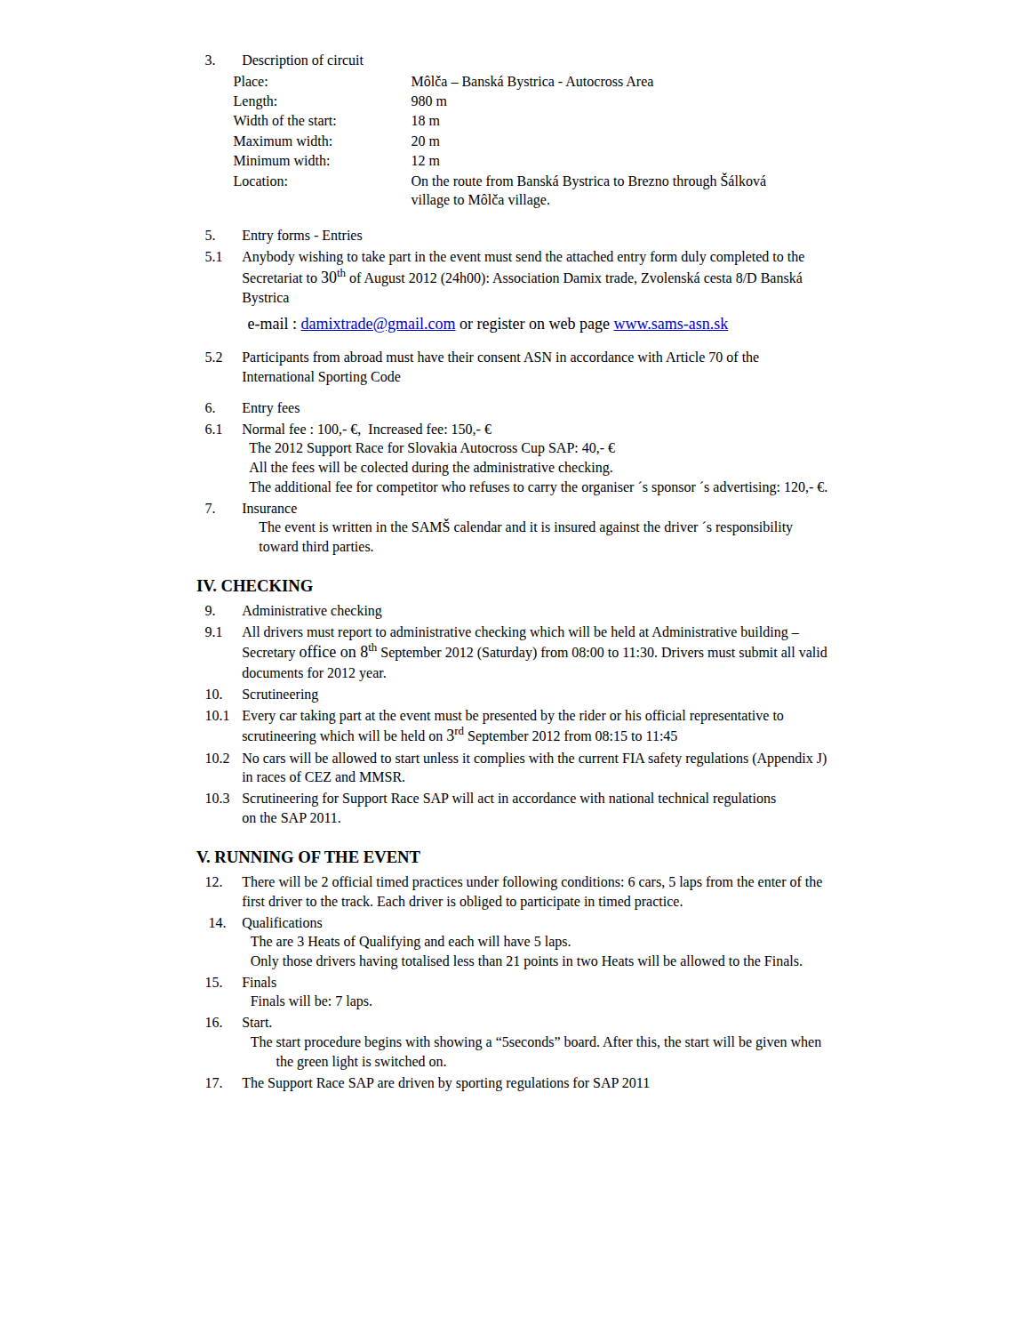3.
Description of circuit
| Place: | Môlča – Banská Bystrica - Autocross Area |
| Length: | 980 m |
| Width of the start: | 18 m |
| Maximum width: | 20 m |
| Minimum width: | 12 m |
| Location: | On the route from Banská Bystrica to Brezno through Šálková village to Môlča village. |
5.
Entry forms - Entries
5.1
Anybody wishing to take part in the event must send the attached entry form duly completed to the Secretariat to 30th of August 2012 (24h00): Association Damix trade, Zvolenská cesta 8/D Banská Bystrica
e-mail : damixtrade@gmail.com or register on web page www.sams-asn.sk
5.2
Participants from abroad must have their consent ASN in accordance with Article 70 of the
International Sporting Code
6.
Entry fees
6.1
Normal fee : 100,- €, Increased fee: 150,- €
The 2012 Support Race for Slovakia Autocross Cup SAP: 40,- €
All the fees will be colected during the administrative checking.
The additional fee for competitor who refuses to carry the organiser ´s sponsor ´s advertising: 120,- €.
7.
Insurance
The event is written in the SAMŠ calendar and it is insured against the driver ´s responsibility toward third parties.
IV. CHECKING
9.
Administrative checking
9.1
All drivers must report to administrative checking which will be held at Administrative building – Secretary office on 8th September 2012 (Saturday) from 08:00 to 11:30. Drivers must submit all valid documents for 2012 year.
10.
Scrutineering
10.1
Every car taking part at the event must be presented by the rider or his official representative to scrutineering which will be held on 3rd September 2012 from 08:15 to 11:45
10.2
No cars will be allowed to start unless it complies with the current FIA safety regulations (Appendix J) in races of CEZ and MMSR.
10.3
Scrutineering for Support Race SAP will act in accordance with national technical regulations
on the SAP 2011.
V. RUNNING OF THE EVENT
12.
There will be 2 official timed practices under following conditions: 6 cars, 5 laps from the enter of the first driver to the track. Each driver is obliged to participate in timed practice.
14.
Qualifications
The are 3 Heats of Qualifying and each will have 5 laps.
Only those drivers having totalised less than 21 points in two Heats will be allowed to the Finals.
15.
Finals
Finals will be: 7 laps.
16.
Start.
The start procedure begins with showing a “5seconds” board. After this, the start will be given when
the green light is switched on.
17.
The Support Race SAP are driven by sporting regulations for SAP 2011